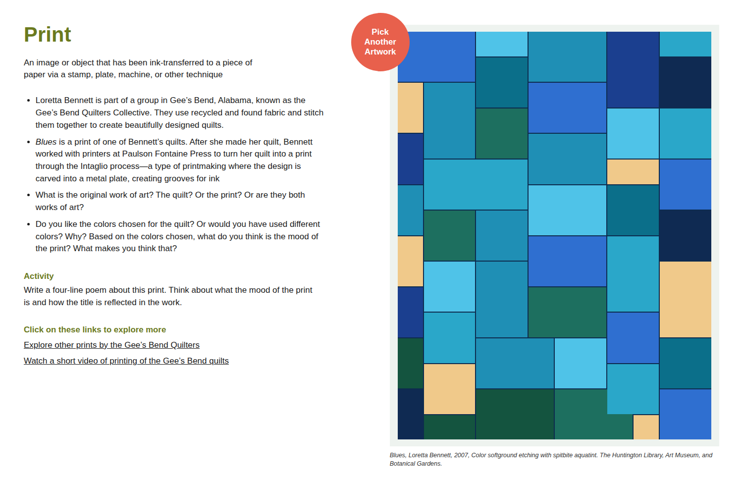Print
An image or object that has been ink-transferred to a piece of paper via a stamp, plate, machine, or other technique
Loretta Bennett is part of a group in Gee’s Bend, Alabama, known as the Gee’s Bend Quilters Collective. They use recycled and found fabric and stitch them together to create beautifully designed quilts.
Blues is a print of one of Bennett’s quilts. After she made her quilt, Bennett worked with printers at Paulson Fontaine Press to turn her quilt into a print through the Intaglio process—a type of printmaking where the design is carved into a metal plate, creating grooves for ink
What is the original work of art? The quilt? Or the print? Or are they both works of art?
Do you like the colors chosen for the quilt? Or would you have used different colors? Why? Based on the colors chosen, what do you think is the mood of the print? What makes you think that?
Activity
Write a four-line poem about this print. Think about what the mood of the print is and how the title is reflected in the work.
Click on these links to explore more
Explore other prints by the Gee’s Bend Quilters Watch a short video of printing of the Gee’s Bend quilts
Pick
Another
Artwork
Blues, Loretta Bennett, 2007, Color softground etching with spitbite aquatint. The Huntington Library, Art Museum, and Botanical Gardens.